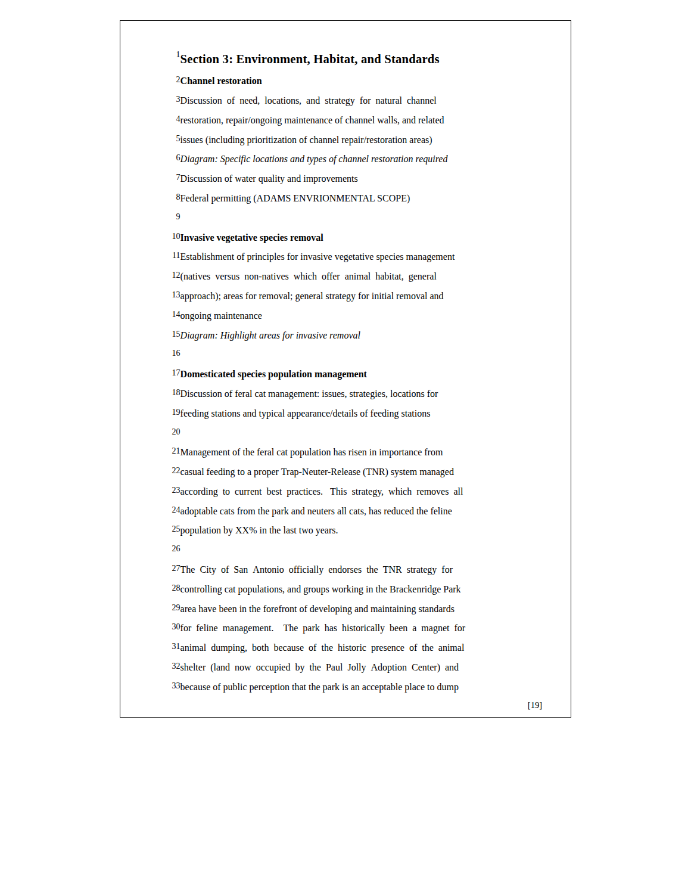| 1 | Section 3: Environment, Habitat, and Standards |
| 2 | Channel restoration |
| 3 | Discussion of need, locations, and strategy for natural channel |
| 4 | restoration, repair/ongoing maintenance of channel walls, and related |
| 5 | issues (including prioritization of channel repair/restoration areas) |
| 6 | Diagram: Specific locations and types of channel restoration required |
| 7 | Discussion of water quality and improvements |
| 8 | Federal permitting (ADAMS ENVRIONMENTAL SCOPE) |
| 9 | |
| 10 | Invasive vegetative species removal |
| 11 | Establishment of principles for invasive vegetative species management |
| 12 | (natives versus non-natives which offer animal habitat, general |
| 13 | approach); areas for removal; general strategy for initial removal and |
| 14 | ongoing maintenance |
| 15 | Diagram: Highlight areas for invasive removal |
| 16 | |
| 17 | Domesticated species population management |
| 18 | Discussion of feral cat management: issues, strategies, locations for |
| 19 | feeding stations and typical appearance/details of feeding stations |
| 20 | |
| 21 | Management of the feral cat population has risen in importance from |
| 22 | casual feeding to a proper Trap-Neuter-Release (TNR) system managed |
| 23 | according to current best practices. This strategy, which removes all |
| 24 | adoptable cats from the park and neuters all cats, has reduced the feline |
| 25 | population by XX% in the last two years. |
| 26 | |
| 27 | The City of San Antonio officially endorses the TNR strategy for |
| 28 | controlling cat populations, and groups working in the Brackenridge Park |
| 29 | area have been in the forefront of developing and maintaining standards |
| 30 | for feline management. The park has historically been a magnet for |
| 31 | animal dumping, both because of the historic presence of the animal |
| 32 | shelter (land now occupied by the Paul Jolly Adoption Center) and |
| 33 | because of public perception that the park is an acceptable place to dump |
[19]